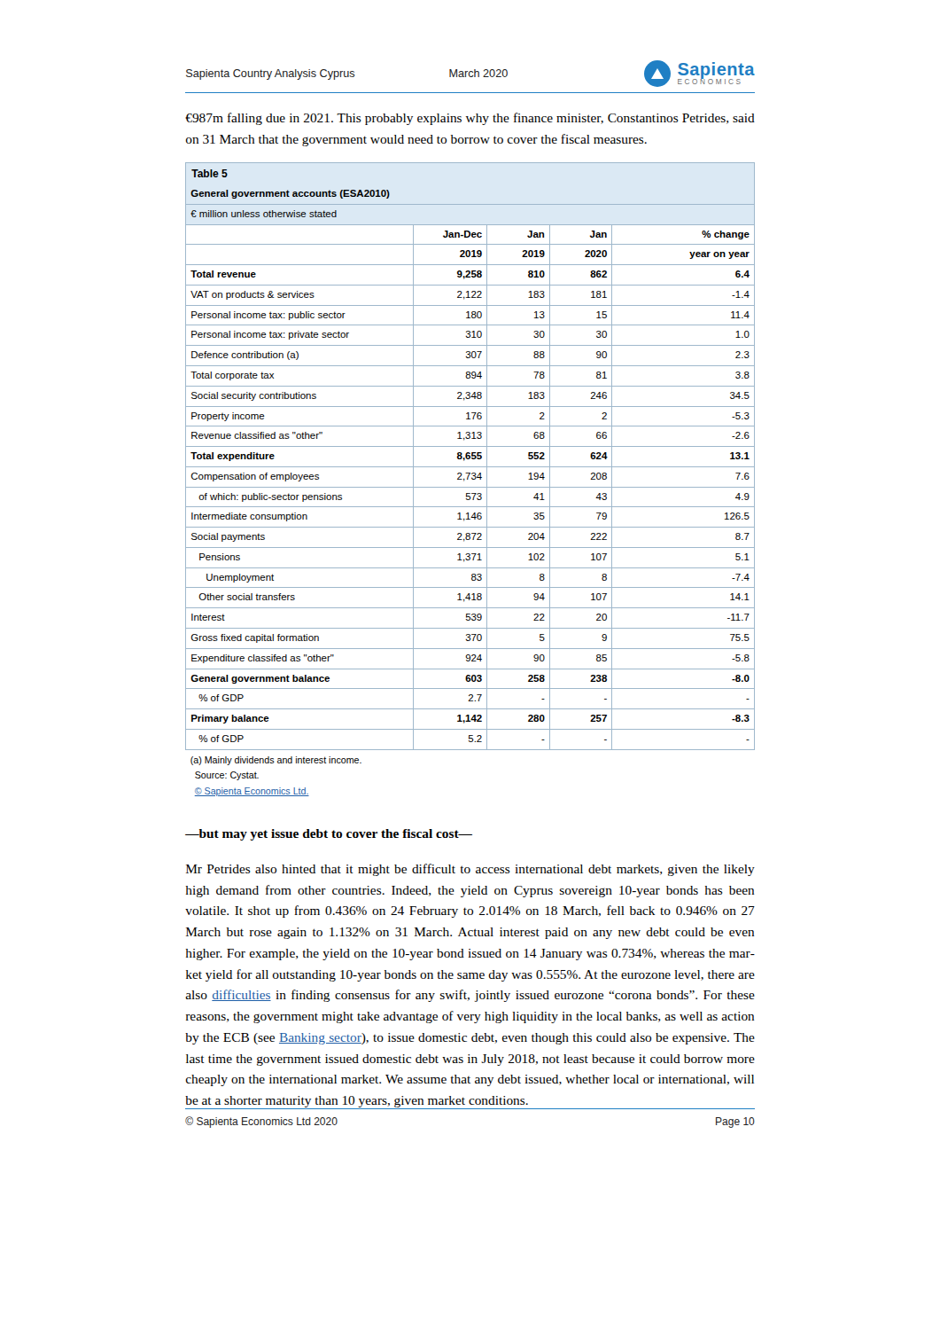Sapienta Country Analysis Cyprus March 2020
Sapienta Economics
€987m falling due in 2021. This probably explains why the finance minister, Constantinos Petrides, said on 31 March that the government would need to borrow to cover the fiscal measures.
Table 5
| General government accounts (ESA2010) |
| € million unless otherwise stated |
| | Jan-Dec | Jan | Jan | % change |
| | 2019 | 2019 | 2020 | year on year |
| Total revenue | 9,258 | 810 | 862 | 6.4 |
| VAT on products & services | 2,122 | 183 | 181 | -1.4 |
| Personal income tax: public sector | 180 | 13 | 15 | 11.4 |
| Personal income tax: private sector | 310 | 30 | 30 | 1.0 |
| Defence contribution (a) | 307 | 88 | 90 | 2.3 |
| Total corporate tax | 894 | 78 | 81 | 3.8 |
| Social security contributions | 2,348 | 183 | 246 | 34.5 |
| Property income | 176 | 2 | 2 | -5.3 |
| Revenue classified as "other" | 1,313 | 68 | 66 | -2.6 |
| Total expenditure | 8,655 | 552 | 624 | 13.1 |
| Compensation of employees | 2,734 | 194 | 208 | 7.6 |
| of which: public-sector pensions | 573 | 41 | 43 | 4.9 |
| Intermediate consumption | 1,146 | 35 | 79 | 126.5 |
| Social payments | 2,872 | 204 | 222 | 8.7 |
| Pensions | 1,371 | 102 | 107 | 5.1 |
| Unemployment | 83 | 8 | 8 | -7.4 |
| Other social transfers | 1,418 | 94 | 107 | 14.1 |
| Interest | 539 | 22 | 20 | -11.7 |
| Gross fixed capital formation | 370 | 5 | 9 | 75.5 |
| Expenditure classifed as "other" | 924 | 90 | 85 | -5.8 |
| General government balance | 603 | 258 | 238 | -8.0 |
| % of GDP | 2.7 | - | - | - |
| Primary balance | 1,142 | 280 | 257 | -8.3 |
| % of GDP | 5.2 | - | - | - |
| (a) Mainly dividends and interest income. |
| Source: Cystat. |
| © Sapienta Economics Ltd. |
—but may yet issue debt to cover the fiscal cost—
Mr Petrides also hinted that it might be difficult to access international debt markets, given the likely high demand from other countries. Indeed, the yield on Cyprus sovereign 10-year bonds has been volatile. It shot up from 0.436% on 24 February to 2.014% on 18 March, fell back to 0.946% on 27 March but rose again to 1.132% on 31 March. Actual interest paid on any new debt could be even higher. For example, the yield on the 10-year bond issued on 14 January was 0.734%, whereas the market yield for all outstanding 10-year bonds on the same day was 0.555%. At the eurozone level, there are also difficulties in finding consensus for any swift, jointly issued eurozone “corona bonds”. For these reasons, the government might take advantage of very high liquidity in the local banks, as well as action by the ECB (see Banking sector), to issue domestic debt, even though this could also be expensive. The last time the government issued domestic debt was in July 2018, not least because it could borrow more cheaply on the international market. We assume that any debt issued, whether local or international, will be at a shorter maturity than 10 years, given market conditions.
© Sapienta Economics Ltd 2020 Page 10